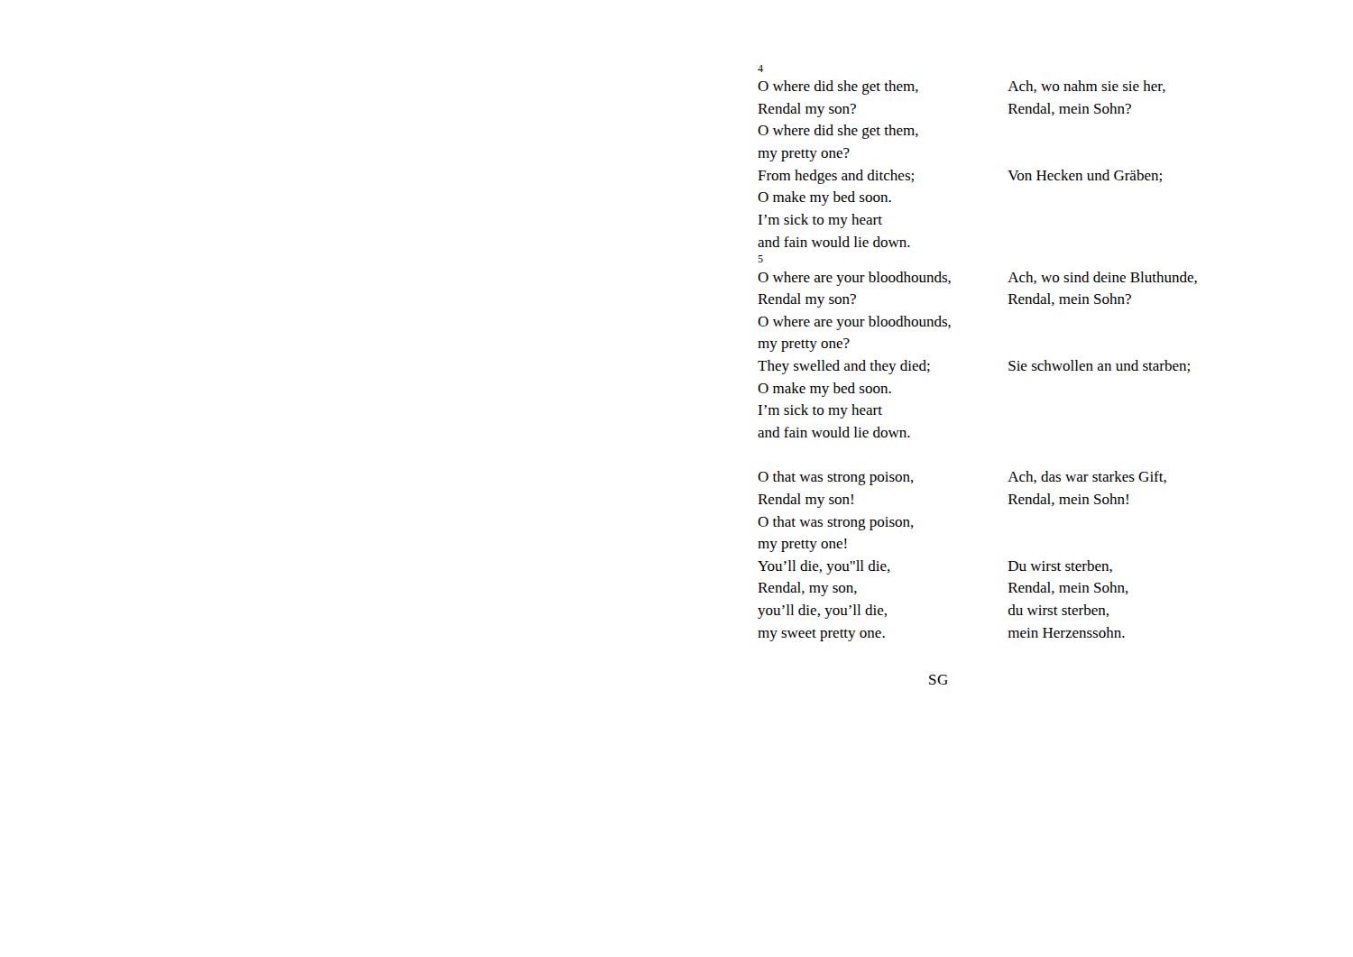4
| O where did she get them, | Ach, wo nahm sie sie her, |
| Rendal my son? | Rendal, mein Sohn? |
| O where did she get them, | |
| my pretty one? | |
| From hedges and ditches; | Von Hecken und Gräben; |
| O make my bed soon. | |
| I’m sick to my heart | |
| and fain would lie down. | |
5
| O where are your bloodhounds, | Ach, wo sind deine Bluthunde, |
| Rendal my son? | Rendal, mein Sohn? |
| O where are your bloodhounds, | |
| my pretty one? | |
| They swelled and they died; | Sie schwollen an und starben; |
| O make my bed soon. | |
| I’m sick to my heart | |
| and fain would lie down. | |
| O that was strong poison, | Ach, das war starkes Gift, |
| Rendal my son! | Rendal, mein Sohn! |
| O that was strong poison, | |
| my pretty one! | |
| You’ll die, you"ll die, | Du wirst sterben, |
| Rendal, my son, | Rendal, mein Sohn, |
| you’ll die, you’ll die, | du wirst sterben, |
| my sweet pretty one. | mein Herzenssohn. |
SG